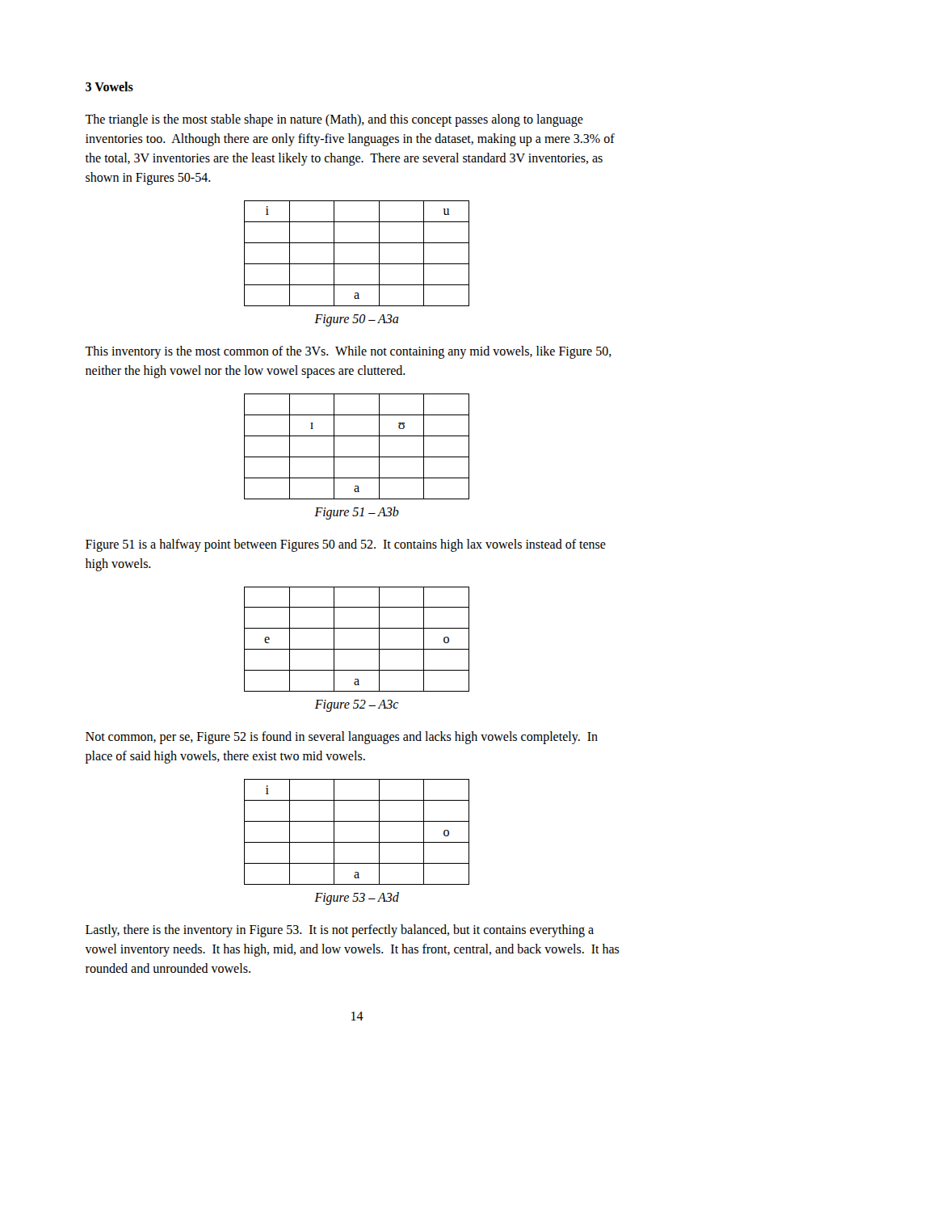3 Vowels
The triangle is the most stable shape in nature (Math), and this concept passes along to language inventories too. Although there are only fifty-five languages in the dataset, making up a mere 3.3% of the total, 3V inventories are the least likely to change. There are several standard 3V inventories, as shown in Figures 50-54.
| i | | | | u |
| | | a | | |
Figure 50 – A3a
This inventory is the most common of the 3Vs. While not containing any mid vowels, like Figure 50, neither the high vowel nor the low vowel spaces are cluttered.
| | ɪ | | ʊ | |
| | | a | | |
Figure 51 – A3b
Figure 51 is a halfway point between Figures 50 and 52. It contains high lax vowels instead of tense high vowels.
| e | | | | o |
| | | a | | |
Figure 52 – A3c
Not common, per se, Figure 52 is found in several languages and lacks high vowels completely. In place of said high vowels, there exist two mid vowels.
| i | | | | |
| | | | | o |
| | | a | | |
Figure 53 – A3d
Lastly, there is the inventory in Figure 53. It is not perfectly balanced, but it contains everything a vowel inventory needs. It has high, mid, and low vowels. It has front, central, and back vowels. It has rounded and unrounded vowels.
14